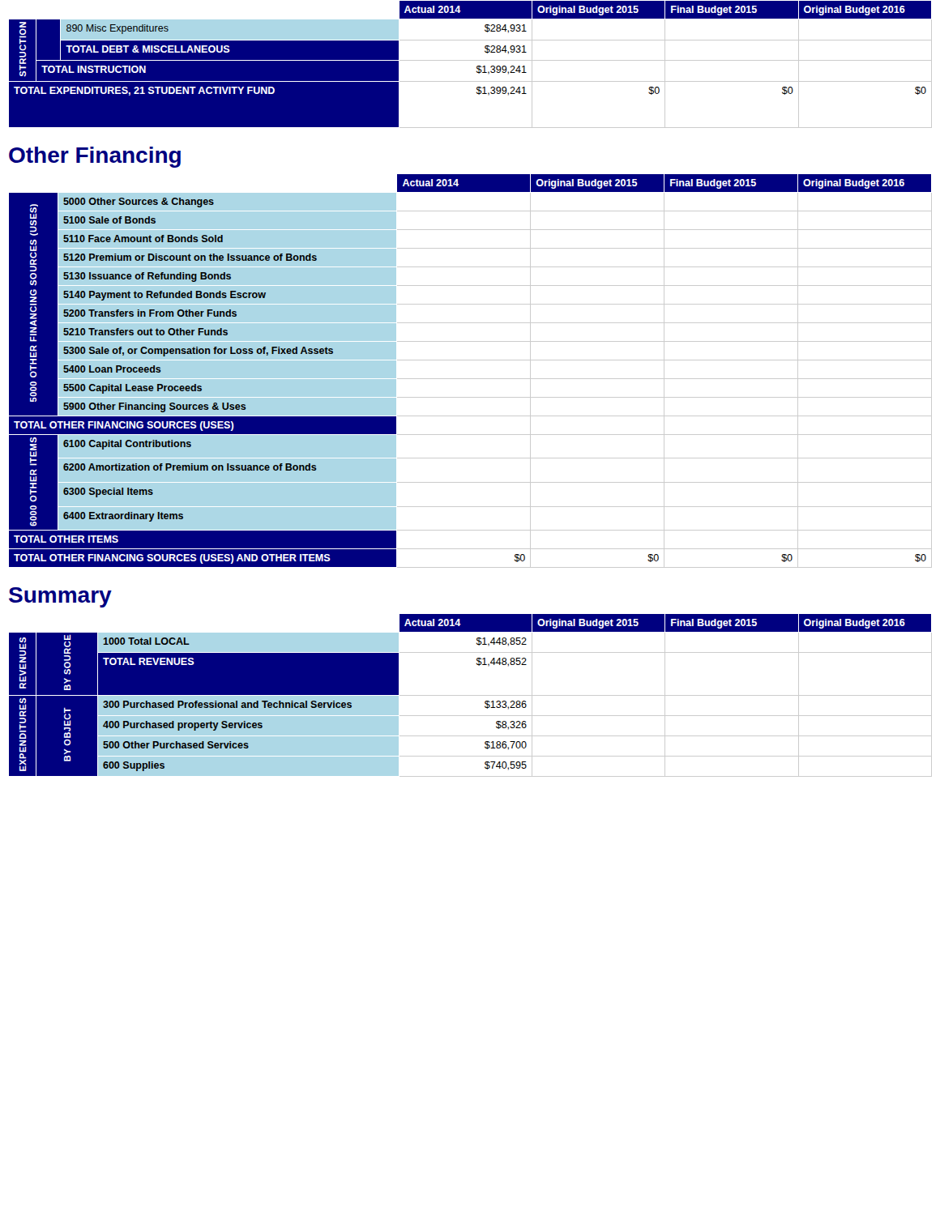| | | | Actual 2014 | Original Budget 2015 | Final Budget 2015 | Original Budget 2016 |
| STRUCTION | | 890 Misc Expenditures | $284,931 | | | |
| TOTAL DEBT & MISCELLANEOUS | $284,931 | | | |
| TOTAL INSTRUCTION | $1,399,241 | | | |
| TOTAL EXPENDITURES, 21 STUDENT ACTIVITY FUND | $1,399,241 | $0 | $0 | $0 |
Other Financing
| | | Actual 2014 | Original Budget 2015 | Final Budget 2015 | Original Budget 2016 |
| 5000 OTHER FINANCING SOURCES (USES) | 5000 Other Sources & Changes | | | | |
| 5100 Sale of Bonds | | | | |
| 5110 Face Amount of Bonds Sold | | | | |
| 5120 Premium or Discount on the Issuance of Bonds | | | | |
| 5130 Issuance of Refunding Bonds | | | | |
| 5140 Payment to Refunded Bonds Escrow | | | | |
| 5200 Transfers in From Other Funds | | | | |
| 5210 Transfers out to Other Funds | | | | |
| 5300 Sale of, or Compensation for Loss of, Fixed Assets | | | | |
| 5400 Loan Proceeds | | | | |
| 5500 Capital Lease Proceeds | | | | |
| 5900 Other Financing Sources & Uses | | | | |
| TOTAL OTHER FINANCING SOURCES (USES) | | | | |
| 6000 OTHER ITEMS | 6100 Capital Contributions | | | | |
| 6200 Amortization of Premium on Issuance of Bonds | | | | |
| 6300 Special Items | | | | |
| 6400 Extraordinary Items | | | | |
| TOTAL OTHER ITEMS | | | | |
| TOTAL OTHER FINANCING SOURCES (USES) AND OTHER ITEMS | $0 | $0 | $0 | $0 |
Summary
| | | | Actual 2014 | Original Budget 2015 | Final Budget 2015 | Original Budget 2016 |
| REVENUES | BY SOURCE | 1000 Total LOCAL | $1,448,852 | | | |
| TOTAL REVENUES | $1,448,852 | | | |
| EXPENDITURES | BY OBJECT | 300 Purchased Professional and Technical Services | $133,286 | | | |
| 400 Purchased property Services | $8,326 | | | |
| 500 Other Purchased Services | $186,700 | | | |
| 600 Supplies | $740,595 | | | |